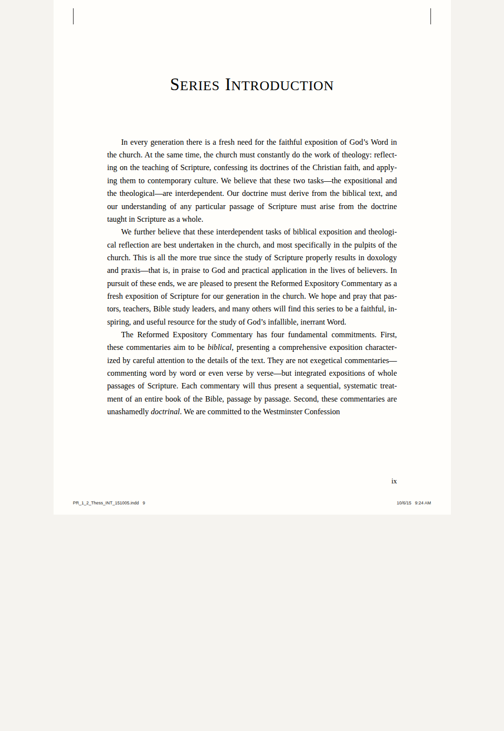Series Introduction
In every generation there is a fresh need for the faithful exposition of God’s Word in the church. At the same time, the church must constantly do the work of theology: reflecting on the teaching of Scripture, confessing its doctrines of the Christian faith, and applying them to contemporary culture. We believe that these two tasks—the expositional and the theological—are interdependent. Our doctrine must derive from the biblical text, and our understanding of any particular passage of Scripture must arise from the doctrine taught in Scripture as a whole.
We further believe that these interdependent tasks of biblical exposition and theological reflection are best undertaken in the church, and most specifically in the pulpits of the church. This is all the more true since the study of Scripture properly results in doxology and praxis—that is, in praise to God and practical application in the lives of believers. In pursuit of these ends, we are pleased to present the Reformed Expository Commentary as a fresh exposition of Scripture for our generation in the church. We hope and pray that pastors, teachers, Bible study leaders, and many others will find this series to be a faithful, inspiring, and useful resource for the study of God’s infallible, inerrant Word.
The Reformed Expository Commentary has four fundamental commitments. First, these commentaries aim to be biblical, presenting a comprehensive exposition characterized by careful attention to the details of the text. They are not exegetical commentaries—commenting word by word or even verse by verse—but integrated expositions of whole passages of Scripture. Each commentary will thus present a sequential, systematic treatment of an entire book of the Bible, passage by passage. Second, these commentaries are unashamedly doctrinal. We are committed to the Westminster Confession
ix
PR_1_2_Thess_INT_151005.indd 9 10/6/15 9:24 AM